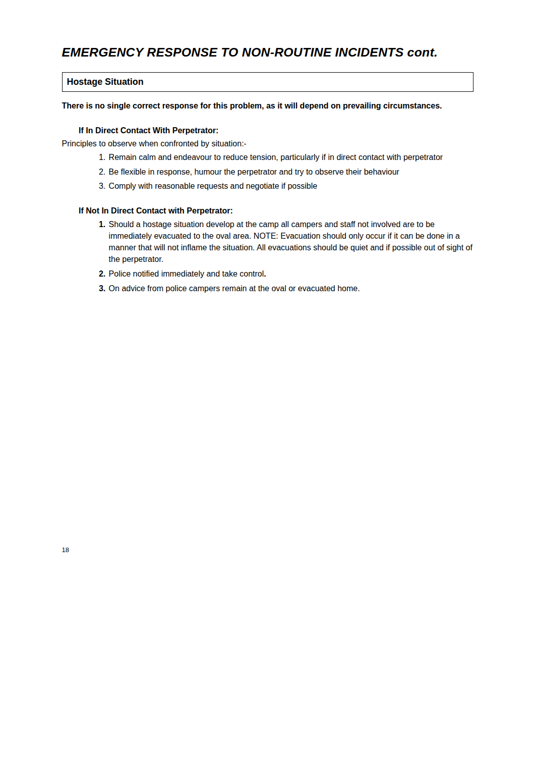EMERGENCY RESPONSE TO NON-ROUTINE INCIDENTS cont.
Hostage Situation
There is no single correct response for this problem, as it will depend on prevailing circumstances.
If In Direct Contact With Perpetrator:
Principles to observe when confronted by situation:-
Remain calm and endeavour to reduce tension, particularly if in direct contact with perpetrator
Be flexible in response, humour the perpetrator and try to observe their behaviour
Comply with reasonable requests and negotiate if possible
If Not In Direct Contact with Perpetrator:
Should a hostage situation develop at the camp all campers and staff not involved are to be immediately evacuated to the oval area. NOTE: Evacuation should only occur if it can be done in a manner that will not inflame the situation. All evacuations should be quiet and if possible out of sight of the perpetrator.
Police notified immediately and take control.
On advice from police campers remain at the oval or evacuated home.
18